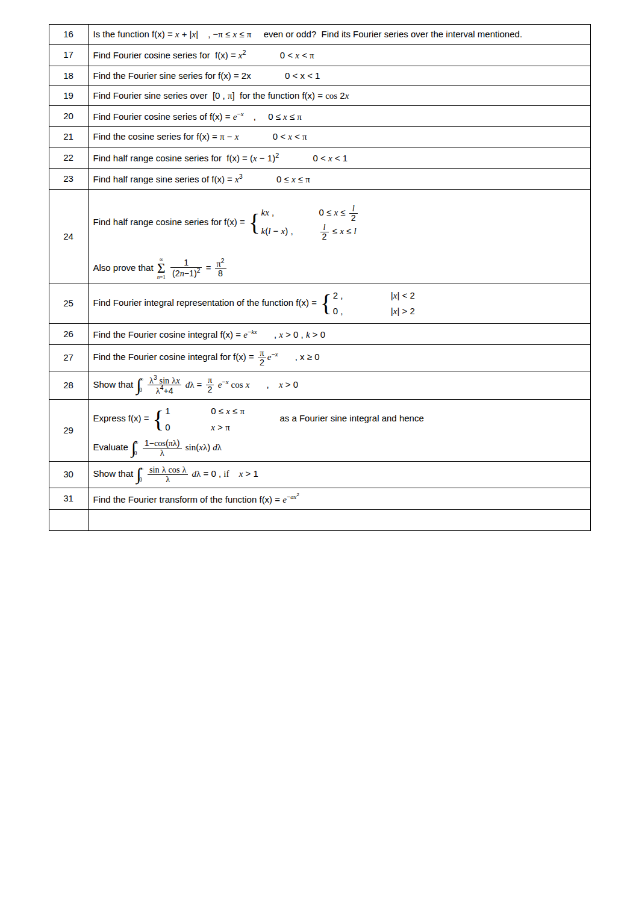| 16 | Is the function f(x) = x + / x / , − π ≤ x ≤ π even or odd? Find its Fourier series over the interval mentioned. |
| 17 | Find Fourier cosine series for f(x) = x 2 0 < x < π |
| 18 | Find the Fourier sine series for f(x) = 2x 0 < x < 1 |
| 19 | Find Fourier sine series over [0 , π ] for the function f(x) = cos 2 x |
| 20 | Find Fourier cosine series of f(x) = e − x , 0 ≤ x ≤ π |
| 21 | Find the cosine series for f(x) = π − x 0 < x < π |
| 22 | Find half range cosine series for f(x) = ( x − 1) 2 0 < x < 1 |
| 23 | Find half range sine series of f(x) = x 3 0 ≤ x ≤ π |
| 24 | Find half range cosine series for f(x) = { kx , 0 ≤ x ≤ l 2 k ( l − x ) , l 2 ≤ x ≤ l Also prove that ∞ Σ n =1 1 (2 n −1) 2 = π 2 8 |
| 25 | Find Fourier integral representation of the function f(x) = { 2 , / x / < 2 0 , / x / > 2 |
| 26 | Find the Fourier cosine integral f(x) = e − kx , x > 0 , k > 0 |
| 27 | Find the Fourier cosine integral for f(x) = π 2 e − x , x ≥ 0 |
| 28 | Show that ∫ ∞ 0 λ 3 sin λ x λ 4 +4 d λ = π 2 e − x cos x , x > 0 |
| 29 | Express f(x) = { 1 0 ≤ x ≤ π 0 x > π as a Fourier sine integral and hence Evaluate ∫ ∞ 0 1− cos ( πλ ) λ sin ( x λ ) d λ |
| 30 | Show that ∫ ∞ 0 sin λ cos λ λ d λ = 0 , if x > 1 |
| 31 | Find the Fourier transform of the function f(x) = e − ax 2 |